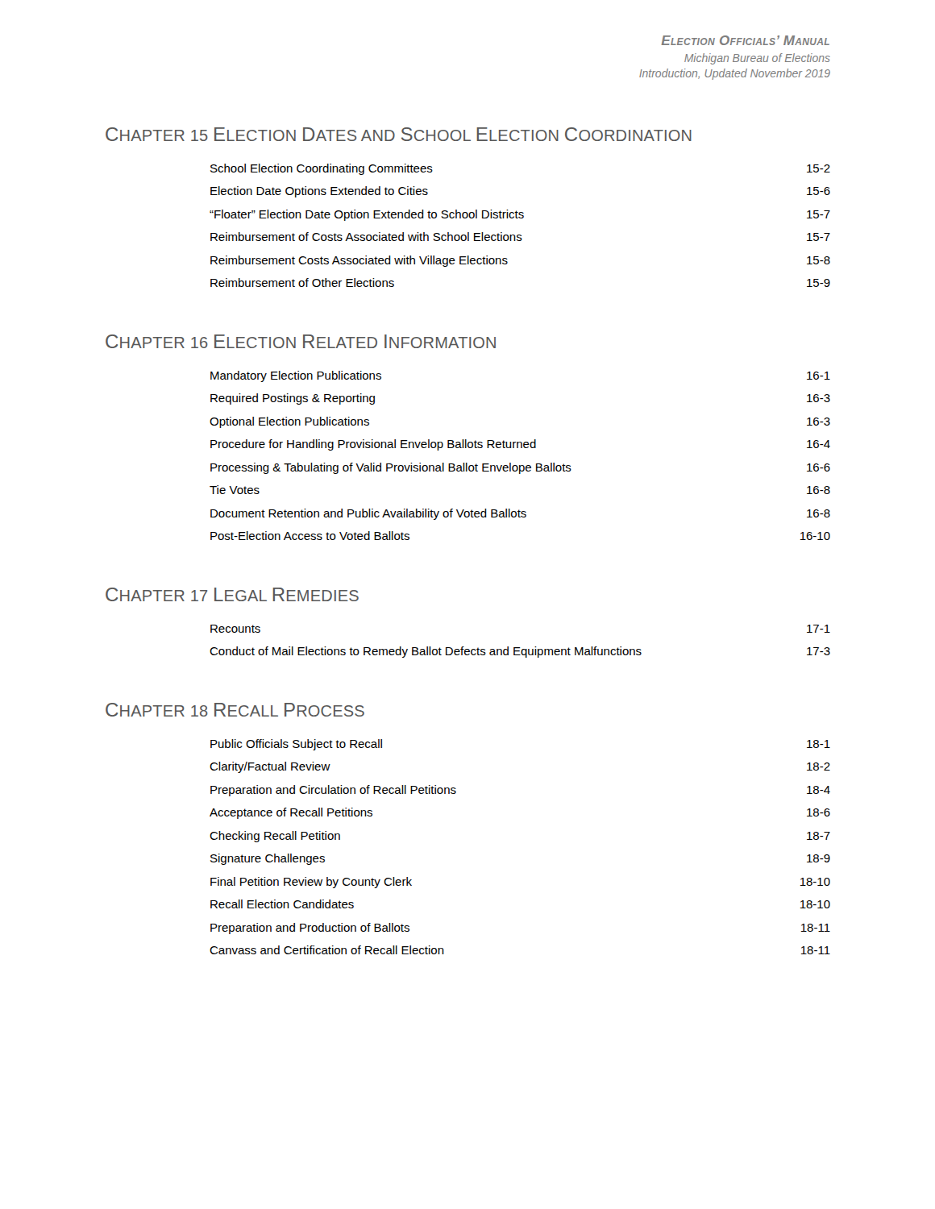Election Officials’ Manual
Michigan Bureau of Elections
Introduction, Updated November 2019
CHAPTER 15 ELECTION DATES AND SCHOOL ELECTION COORDINATION
| School Election Coordinating Committees | 15-2 |
| Election Date Options Extended to Cities | 15-6 |
| “Floater” Election Date Option Extended to School Districts | 15-7 |
| Reimbursement of Costs Associated with School Elections | 15-7 |
| Reimbursement Costs Associated with Village Elections | 15-8 |
| Reimbursement of Other Elections | 15-9 |
CHAPTER 16 ELECTION RELATED INFORMATION
| Mandatory Election Publications | 16-1 |
| Required Postings & Reporting | 16-3 |
| Optional Election Publications | 16-3 |
| Procedure for Handling Provisional Envelop Ballots Returned | 16-4 |
| Processing & Tabulating of Valid Provisional Ballot Envelope Ballots | 16-6 |
| Tie Votes | 16-8 |
| Document Retention and Public Availability of Voted Ballots | 16-8 |
| Post-Election Access to Voted Ballots | 16-10 |
CHAPTER 17 LEGAL REMEDIES
| Recounts | 17-1 |
| Conduct of Mail Elections to Remedy Ballot Defects and Equipment Malfunctions | 17-3 |
CHAPTER 18 RECALL PROCESS
| Public Officials Subject to Recall | 18-1 |
| Clarity/Factual Review | 18-2 |
| Preparation and Circulation of Recall Petitions | 18-4 |
| Acceptance of Recall Petitions | 18-6 |
| Checking Recall Petition | 18-7 |
| Signature Challenges | 18-9 |
| Final Petition Review by County Clerk | 18-10 |
| Recall Election Candidates | 18-10 |
| Preparation and Production of Ballots | 18-11 |
| Canvass and Certification of Recall Election | 18-11 |